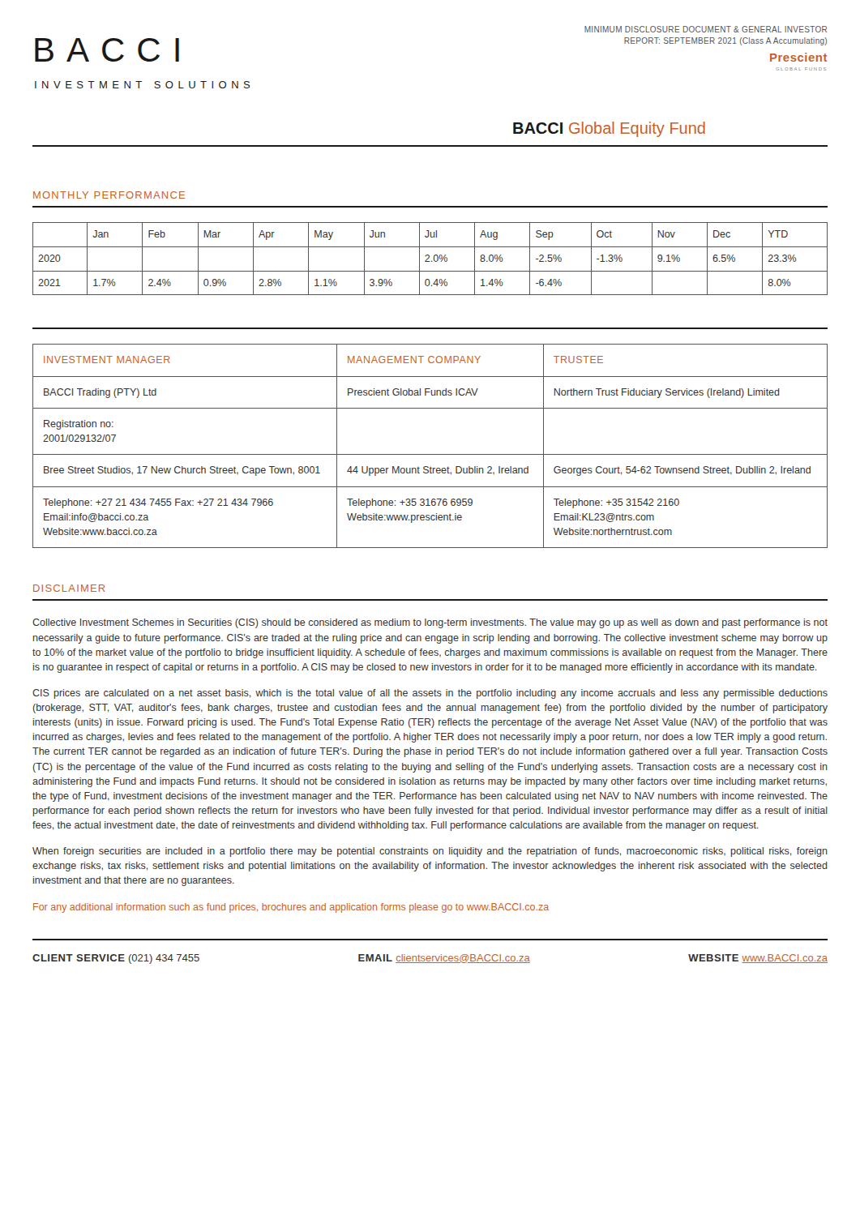BACCI
INVESTMENT SOLUTIONS
MINIMUM DISCLOSURE DOCUMENT & GENERAL INVESTOR
REPORT: SEPTEMBER 2021 (Class A Accumulating)
Prescient
GLOBAL FUNDS
BACCI Global Equity Fund
Monthly Performance
| | Jan | Feb | Mar | Apr | May | Jun | Jul | Aug | Sep | Oct | Nov | Dec | YTD |
| --- | --- | --- | --- | --- | --- | --- | --- | --- | --- | --- | --- | --- | --- |
| 2020 | | | | | | | 2.0% | 8.0% | -2.5% | -1.3% | 9.1% | 6.5% | 23.3% |
| 2021 | 1.7% | 2.4% | 0.9% | 2.8% | 1.1% | 3.9% | 0.4% | 1.4% | -6.4% | | | | 8.0% |
| INVESTMENT MANAGER | MANAGEMENT COMPANY | TRUSTEE |
| --- | --- | --- |
| BACCI Trading (PTY) Ltd | Prescient Global Funds ICAV | Northern Trust Fiduciary Services (Ireland) Limited |
| Registration no: 2001/029132/07 | | |
| Bree Street Studios, 17 New Church Street, Cape Town, 8001 | 44 Upper Mount Street, Dublin 2, Ireland | Georges Court, 54-62 Townsend Street, Dubllin 2, Ireland |
| Telephone: +27 21 434 7455 Fax: +27 21 434 7966 Email:info@bacci.co.za Website:www.bacci.co.za | Telephone: +35 31676 6959 Website:www.prescient.ie | Telephone: +35 31542 2160 Email:KL23@ntrs.com Website:northerntrust.com |
Disclaimer
Collective Investment Schemes in Securities (CIS) should be considered as medium to long-term investments. The value may go up as well as down and past performance is not necessarily a guide to future performance. CIS's are traded at the ruling price and can engage in scrip lending and borrowing. The collective investment scheme may borrow up to 10% of the market value of the portfolio to bridge insufficient liquidity. A schedule of fees, charges and maximum commissions is available on request from the Manager. There is no guarantee in respect of capital or returns in a portfolio. A CIS may be closed to new investors in order for it to be managed more efficiently in accordance with its mandate.
CIS prices are calculated on a net asset basis, which is the total value of all the assets in the portfolio including any income accruals and less any permissible deductions (brokerage, STT, VAT, auditor's fees, bank charges, trustee and custodian fees and the annual management fee) from the portfolio divided by the number of participatory interests (units) in issue. Forward pricing is used. The Fund's Total Expense Ratio (TER) reflects the percentage of the average Net Asset Value (NAV) of the portfolio that was incurred as charges, levies and fees related to the management of the portfolio. A higher TER does not necessarily imply a poor return, nor does a low TER imply a good return. The current TER cannot be regarded as an indication of future TER's. During the phase in period TER's do not include information gathered over a full year. Transaction Costs (TC) is the percentage of the value of the Fund incurred as costs relating to the buying and selling of the Fund's underlying assets. Transaction costs are a necessary cost in administering the Fund and impacts Fund returns. It should not be considered in isolation as returns may be impacted by many other factors over time including market returns, the type of Fund, investment decisions of the investment manager and the TER. Performance has been calculated using net NAV to NAV numbers with income reinvested. The performance for each period shown reflects the return for investors who have been fully invested for that period. Individual investor performance may differ as a result of initial fees, the actual investment date, the date of reinvestments and dividend withholding tax. Full performance calculations are available from the manager on request.
When foreign securities are included in a portfolio there may be potential constraints on liquidity and the repatriation of funds, macroeconomic risks, political risks, foreign exchange risks, tax risks, settlement risks and potential limitations on the availability of information. The investor acknowledges the inherent risk associated with the selected investment and that there are no guarantees.
For any additional information such as fund prices, brochures and application forms please go to www.BACCI.co.za
CLIENT SERVICE (021) 434 7455
EMAIL clientservices@BACCI.co.za
WEBSITE www.BACCI.co.za